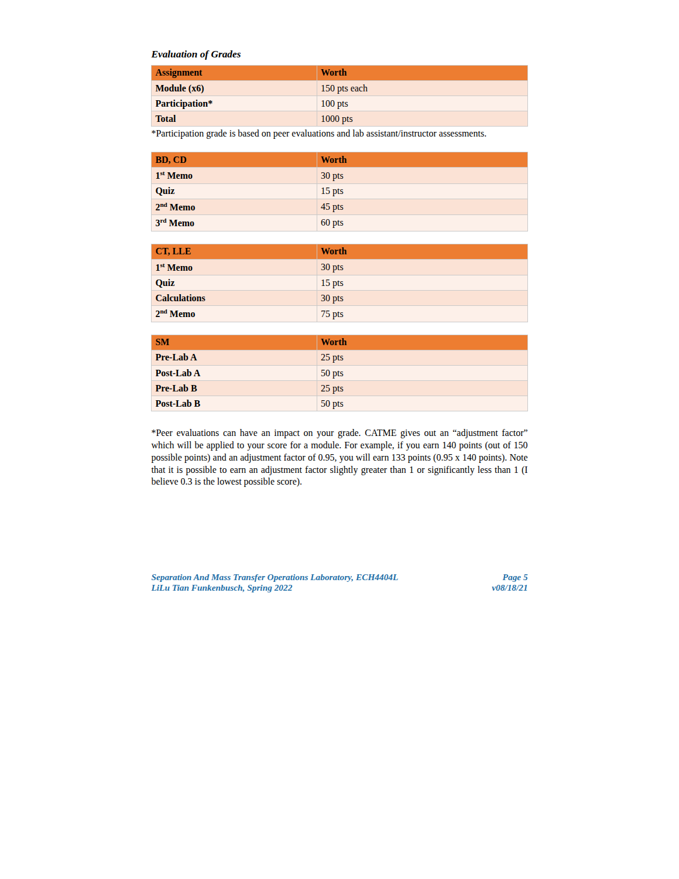Evaluation of Grades
| Assignment | Worth |
| --- | --- |
| Module (x6) | 150 pts each |
| Participation* | 100 pts |
| Total | 1000 pts |
*Participation grade is based on peer evaluations and lab assistant/instructor assessments.
| BD, CD | Worth |
| --- | --- |
| 1 st Memo | 30 pts |
| Quiz | 15 pts |
| 2 nd Memo | 45 pts |
| 3 rd Memo | 60 pts |
| CT, LLE | Worth |
| --- | --- |
| 1 st Memo | 30 pts |
| Quiz | 15 pts |
| Calculations | 30 pts |
| 2 nd Memo | 75 pts |
| SM | Worth |
| --- | --- |
| Pre-Lab A | 25 pts |
| Post-Lab A | 50 pts |
| Pre-Lab B | 25 pts |
| Post-Lab B | 50 pts |
*Peer evaluations can have an impact on your grade. CATME gives out an “adjustment factor” which will be applied to your score for a module. For example, if you earn 140 points (out of 150 possible points) and an adjustment factor of 0.95, you will earn 133 points (0.95 x 140 points). Note that it is possible to earn an adjustment factor slightly greater than 1 or significantly less than 1 (I believe 0.3 is the lowest possible score).
Separation And Mass Transfer Operations Laboratory, ECH4404L
LiLu Tian Funkenbusch, Spring 2022
Page 5
v08/18/21